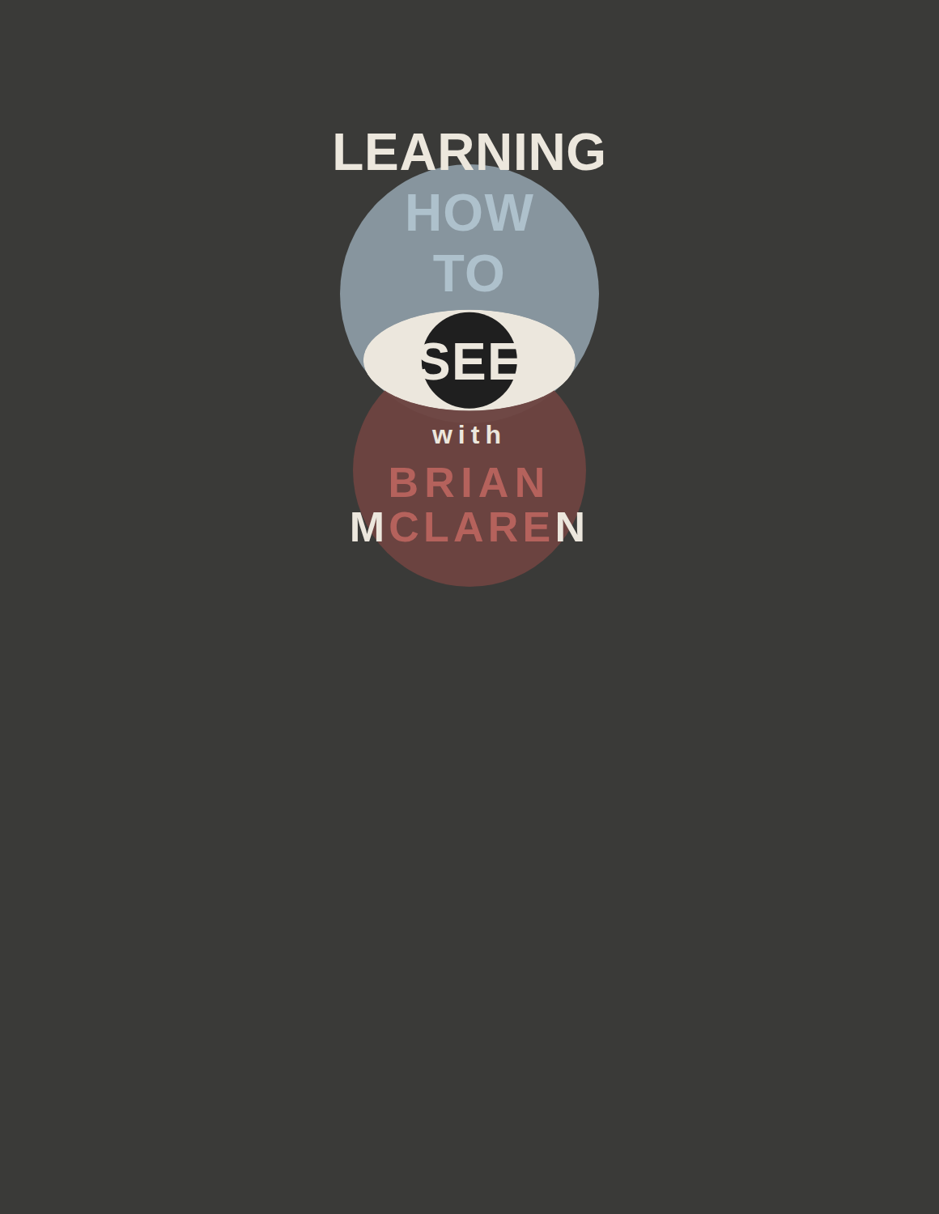Learning How to See with Brian McLaren
Learning
How
To
See
with
Brian
McLaren